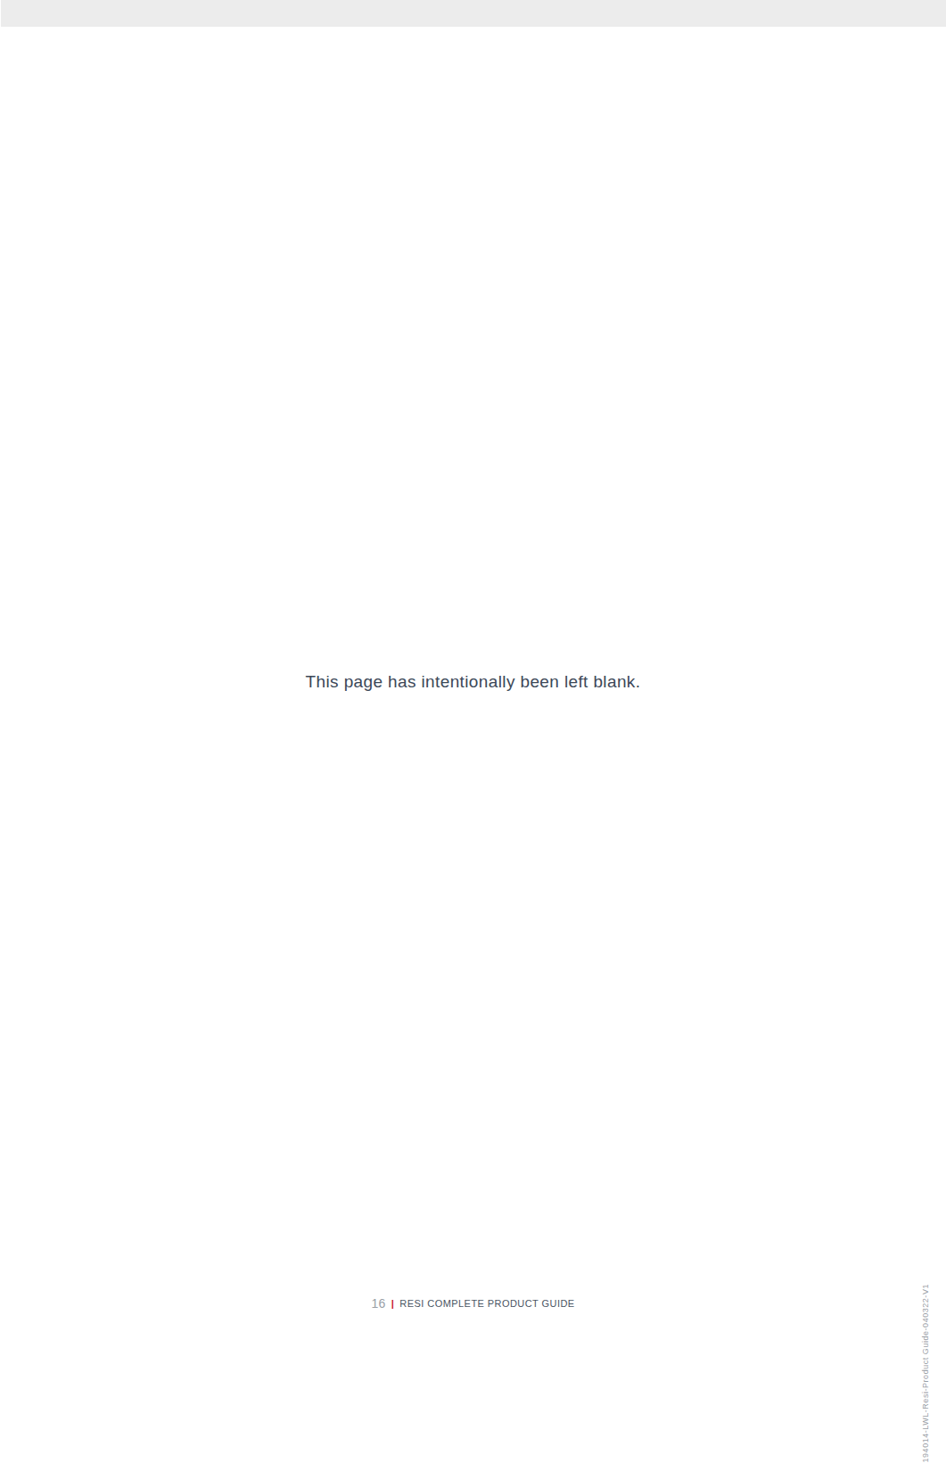This page has intentionally been left blank.
194014-LWL-Resi-Product Guide-040322-V1
16|RESI COMPLETE PRODUCT GUIDE